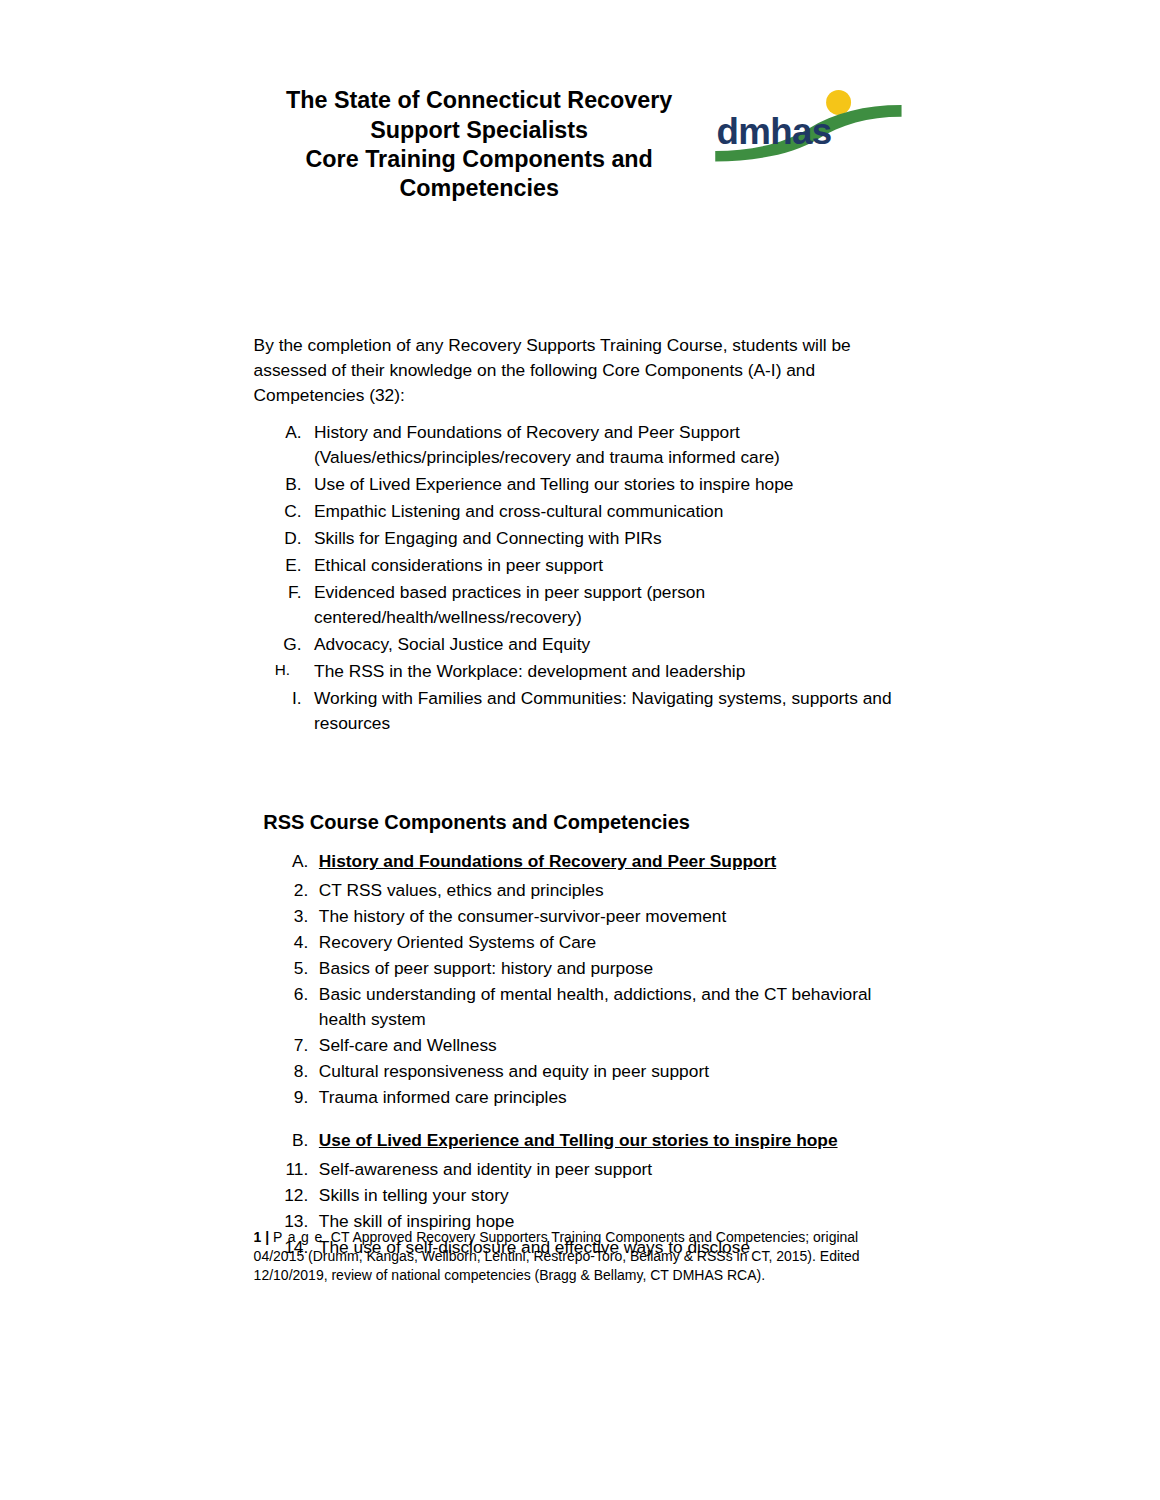The State of Connecticut Recovery Support Specialists Core Training Components and Competencies
dmhas
By the completion of any Recovery Supports Training Course, students will be assessed of their knowledge on the following Core Components (A-I) and Competencies (32):
History and Foundations of Recovery and Peer Support (Values/ethics/principles/recovery and trauma informed care)
Use of Lived Experience and Telling our stories to inspire hope
Empathic Listening and cross-cultural communication
Skills for Engaging and Connecting with PIRs
Ethical considerations in peer support
Evidenced based practices in peer support (person centered/health/wellness/recovery)
Advocacy, Social Justice and Equity
The RSS in the Workplace: development and leadership
Working with Families and Communities: Navigating systems, supports and resources
RSS Course Components and Competencies
A. History and Foundations of Recovery and Peer Support
CT RSS values, ethics and principles
The history of the consumer-survivor-peer movement
Recovery Oriented Systems of Care
Basics of peer support: history and purpose
Basic understanding of mental health, addictions, and the CT behavioral health system
Self-care and Wellness
Cultural responsiveness and equity in peer support
Trauma informed care principles
B. Use of Lived Experience and Telling our stories to inspire hope
Self-awareness and identity in peer support
Skills in telling your story
The skill of inspiring hope
The use of self-disclosure and effective ways to disclose
1 | P a g e CT Approved Recovery Supporters Training Components and Competencies; original 04/2015 (Drumm, Kangas, Wellborn, Lentini, Restrepo-Toro, Bellamy & RSSs in CT, 2015). Edited 12/10/2019, review of national competencies (Bragg & Bellamy, CT DMHAS RCA).